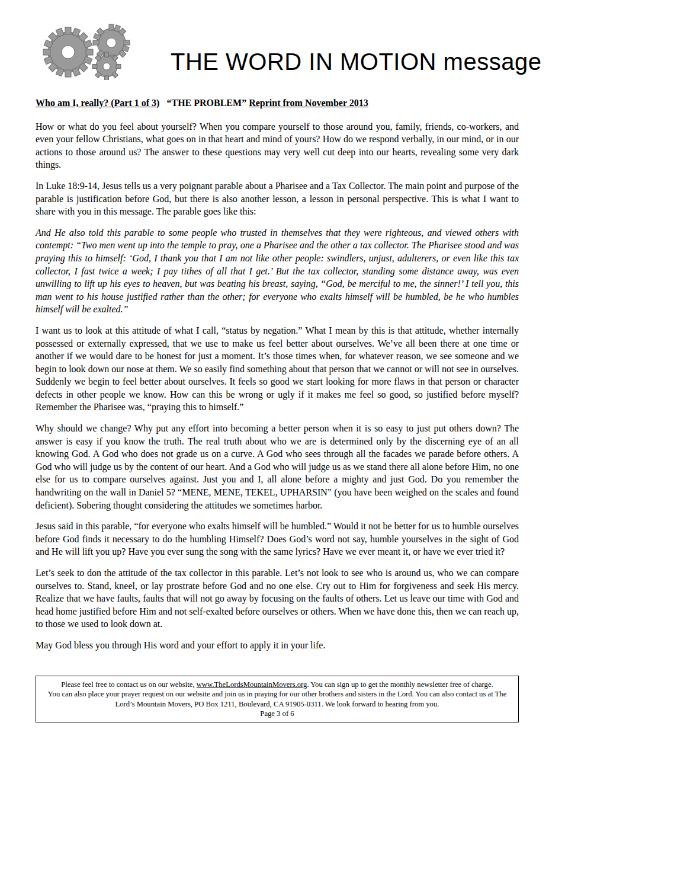THE WORD IN MOTION message
Who am I, really? (Part 1 of 3) “THE PROBLEM” Reprint from November 2013
How or what do you feel about yourself? When you compare yourself to those around you, family, friends, co-workers, and even your fellow Christians, what goes on in that heart and mind of yours? How do we respond verbally, in our mind, or in our actions to those around us? The answer to these questions may very well cut deep into our hearts, revealing some very dark things.
In Luke 18:9-14, Jesus tells us a very poignant parable about a Pharisee and a Tax Collector. The main point and purpose of the parable is justification before God, but there is also another lesson, a lesson in personal perspective. This is what I want to share with you in this message. The parable goes like this:
And He also told this parable to some people who trusted in themselves that they were righteous, and viewed others with contempt: “Two men went up into the temple to pray, one a Pharisee and the other a tax collector. The Pharisee stood and was praying this to himself: ‘God, I thank you that I am not like other people: swindlers, unjust, adulterers, or even like this tax collector, I fast twice a week; I pay tithes of all that I get.’ But the tax collector, standing some distance away, was even unwilling to lift up his eyes to heaven, but was beating his breast, saying, “God, be merciful to me, the sinner!’ I tell you, this man went to his house justified rather than the other; for everyone who exalts himself will be humbled, be he who humbles himself will be exalted.”
I want us to look at this attitude of what I call, “status by negation.” What I mean by this is that attitude, whether internally possessed or externally expressed, that we use to make us feel better about ourselves. We’ve all been there at one time or another if we would dare to be honest for just a moment. It’s those times when, for whatever reason, we see someone and we begin to look down our nose at them. We so easily find something about that person that we cannot or will not see in ourselves. Suddenly we begin to feel better about ourselves. It feels so good we start looking for more flaws in that person or character defects in other people we know. How can this be wrong or ugly if it makes me feel so good, so justified before myself? Remember the Pharisee was, “praying this to himself.”
Why should we change? Why put any effort into becoming a better person when it is so easy to just put others down? The answer is easy if you know the truth. The real truth about who we are is determined only by the discerning eye of an all knowing God. A God who does not grade us on a curve. A God who sees through all the facades we parade before others. A God who will judge us by the content of our heart. And a God who will judge us as we stand there all alone before Him, no one else for us to compare ourselves against. Just you and I, all alone before a mighty and just God. Do you remember the handwriting on the wall in Daniel 5? “MENE, MENE, TEKEL, UPHARSIN” (you have been weighed on the scales and found deficient). Sobering thought considering the attitudes we sometimes harbor.
Jesus said in this parable, “for everyone who exalts himself will be humbled.” Would it not be better for us to humble ourselves before God finds it necessary to do the humbling Himself? Does God’s word not say, humble yourselves in the sight of God and He will lift you up? Have you ever sung the song with the same lyrics? Have we ever meant it, or have we ever tried it?
Let’s seek to don the attitude of the tax collector in this parable. Let’s not look to see who is around us, who we can compare ourselves to. Stand, kneel, or lay prostrate before God and no one else. Cry out to Him for forgiveness and seek His mercy. Realize that we have faults, faults that will not go away by focusing on the faults of others. Let us leave our time with God and head home justified before Him and not self-exalted before ourselves or others. When we have done this, then we can reach up, to those we used to look down at.
May God bless you through His word and your effort to apply it in your life.
Please feel free to contact us on our website, www.TheLordsMountainMovers.org. You can sign up to get the monthly newsletter free of charge.
You can also place your prayer request on our website and join us in praying for our other brothers and sisters in the Lord. You can also contact us at The Lord’s Mountain Movers, PO Box 1211, Boulevard, CA 91905-0311. We look forward to hearing from you.
Page 3 of 6